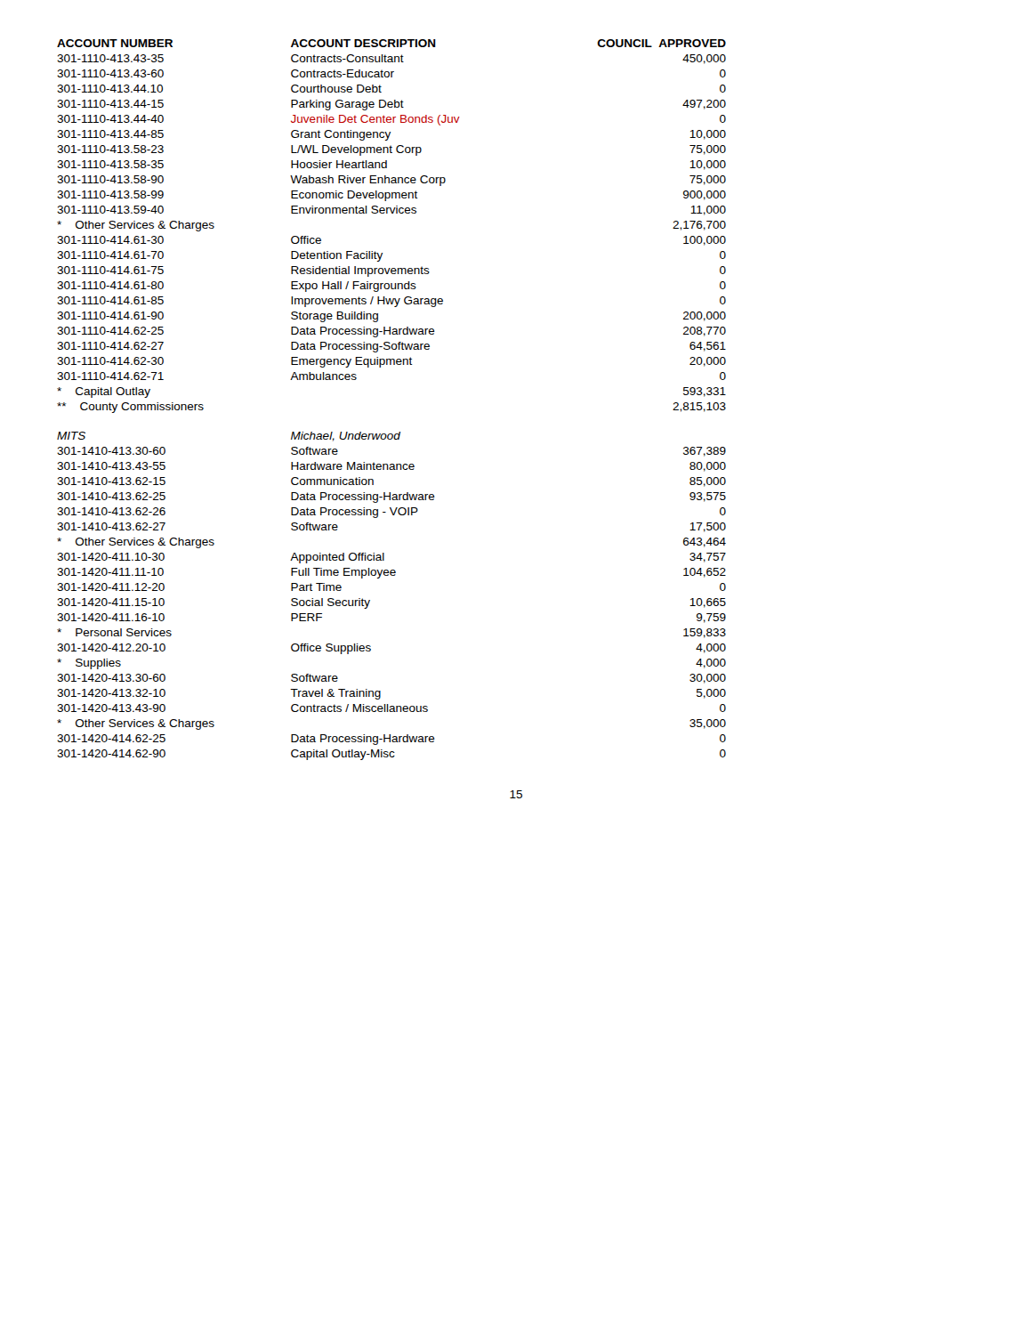| ACCOUNT NUMBER | ACCOUNT DESCRIPTION | COUNCIL APPROVED |
| --- | --- | --- |
| 301-1110-413.43-35 | Contracts-Consultant | 450,000 |
| 301-1110-413.43-60 | Contracts-Educator | 0 |
| 301-1110-413.44.10 | Courthouse Debt | 0 |
| 301-1110-413.44-15 | Parking Garage Debt | 497,200 |
| 301-1110-413.44-40 | Juvenile Det Center Bonds (Juv | 0 |
| 301-1110-413.44-85 | Grant Contingency | 10,000 |
| 301-1110-413.58-23 | L/WL Development Corp | 75,000 |
| 301-1110-413.58-35 | Hoosier Heartland | 10,000 |
| 301-1110-413.58-90 | Wabash River Enhance Corp | 75,000 |
| 301-1110-413.58-99 | Economic Development | 900,000 |
| 301-1110-413.59-40 | Environmental Services | 11,000 |
| * Other Services & Charges | | 2,176,700 |
| 301-1110-414.61-30 | Office | 100,000 |
| 301-1110-414.61-70 | Detention Facility | 0 |
| 301-1110-414.61-75 | Residential Improvements | 0 |
| 301-1110-414.61-80 | Expo Hall / Fairgrounds | 0 |
| 301-1110-414.61-85 | Improvements / Hwy Garage | 0 |
| 301-1110-414.61-90 | Storage Building | 200,000 |
| 301-1110-414.62-25 | Data Processing-Hardware | 208,770 |
| 301-1110-414.62-27 | Data Processing-Software | 64,561 |
| 301-1110-414.62-30 | Emergency Equipment | 20,000 |
| 301-1110-414.62-71 | Ambulances | 0 |
| * Capital Outlay | | 593,331 |
| ** County Commissioners | | 2,815,103 |
| MITS | Michael, Underwood | |
| 301-1410-413.30-60 | Software | 367,389 |
| 301-1410-413.43-55 | Hardware Maintenance | 80,000 |
| 301-1410-413.62-15 | Communication | 85,000 |
| 301-1410-413.62-25 | Data Processing-Hardware | 93,575 |
| 301-1410-413.62-26 | Data Processing - VOIP | 0 |
| 301-1410-413.62-27 | Software | 17,500 |
| * Other Services & Charges | | 643,464 |
| 301-1420-411.10-30 | Appointed Official | 34,757 |
| 301-1420-411.11-10 | Full Time Employee | 104,652 |
| 301-1420-411.12-20 | Part Time | 0 |
| 301-1420-411.15-10 | Social Security | 10,665 |
| 301-1420-411.16-10 | PERF | 9,759 |
| * Personal Services | | 159,833 |
| 301-1420-412.20-10 | Office Supplies | 4,000 |
| * Supplies | | 4,000 |
| 301-1420-413.30-60 | Software | 30,000 |
| 301-1420-413.32-10 | Travel & Training | 5,000 |
| 301-1420-413.43-90 | Contracts / Miscellaneous | 0 |
| * Other Services & Charges | | 35,000 |
| 301-1420-414.62-25 | Data Processing-Hardware | 0 |
| 301-1420-414.62-90 | Capital Outlay-Misc | 0 |
15